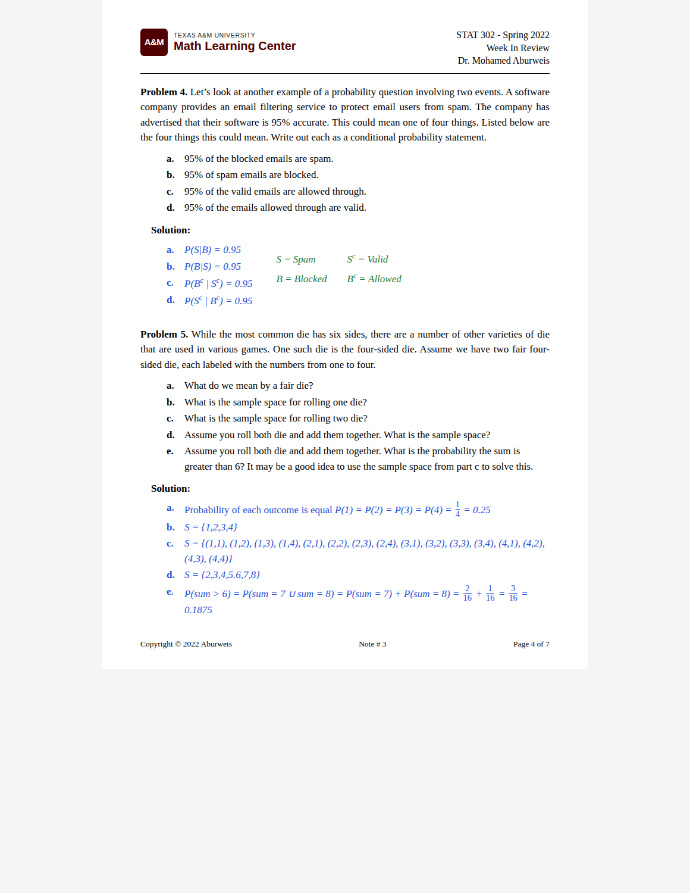A&M
Texas A&M University
Math Learning Center
STAT 302 - Spring 2022
Week In Review
Dr. Mohamed Aburweis
Problem 4. Let’s look at another example of a probability question involving two events. A software company provides an email filtering service to protect email users from spam. The company has advertised that their software is 95% accurate. This could mean one of four things. Listed below are the four things this could mean. Write out each as a conditional probability statement.
95% of the blocked emails are spam.
95% of spam emails are blocked.
95% of the valid emails are allowed through.
95% of the emails allowed through are valid.
Solution:
P(S|B) = 0.95
P(B|S) = 0.95
P(Bc | Sc) = 0.95
P(Sc | Bc) = 0.95
| S = Spam | S c = Valid |
| B = Blocked | B c = Allowed |
Problem 5. While the most common die has six sides, there are a number of other varieties of die that are used in various games. One such die is the four-sided die. Assume we have two fair four-sided die, each labeled with the numbers from one to four.
What do we mean by a fair die?
What is the sample space for rolling one die?
What is the sample space for rolling two die?
Assume you roll both die and add them together. What is the sample space?
Assume you roll both die and add them together. What is the probability the sum is greater than 6? It may be a good idea to use the sample space from part c to solve this.
Solution:
Probability of each outcome is equal P(1) = P(2) = P(3) = P(4) = 14 = 0.25
S = {1,2,3,4}
S = {(1,1), (1,2), (1,3), (1,4), (2,1), (2,2), (2,3), (2,4), (3,1), (3,2), (3,3), (3,4), (4,1), (4,2), (4,3), (4,4)}
S = {2,3,4,5.6,7,8}
P(sum > 6) = P(sum = 7 ∪ sum = 8) = P(sum = 7) + P(sum = 8) = 216 + 116 = 316 = 0.1875
Copyright © 2022 Aburweis
Note # 3
Page 4 of 7